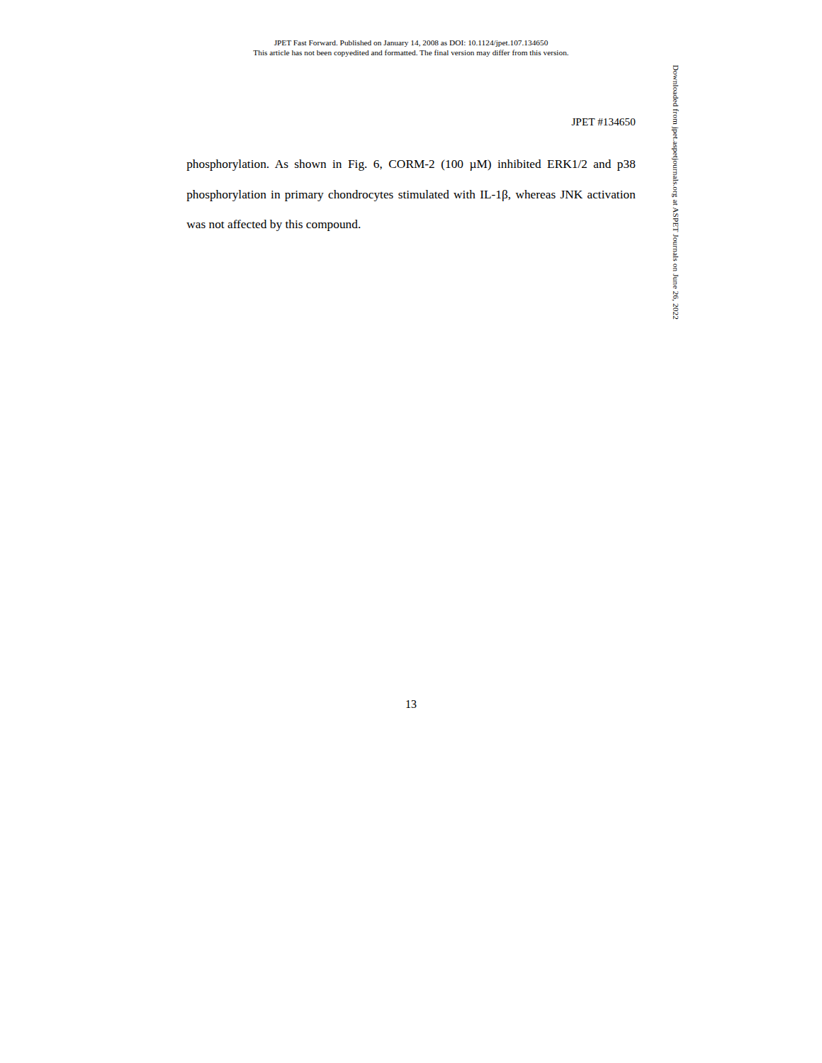JPET Fast Forward. Published on January 14, 2008 as DOI: 10.1124/jpet.107.134650
This article has not been copyedited and formatted. The final version may differ from this version.
JPET #134650
phosphorylation. As shown in Fig. 6, CORM-2 (100 µM) inhibited ERK1/2 and p38 phosphorylation in primary chondrocytes stimulated with IL-1β, whereas JNK activation was not affected by this compound.
Downloaded from jpet.aspetjournals.org at ASPET Journals on June 26, 2022
13